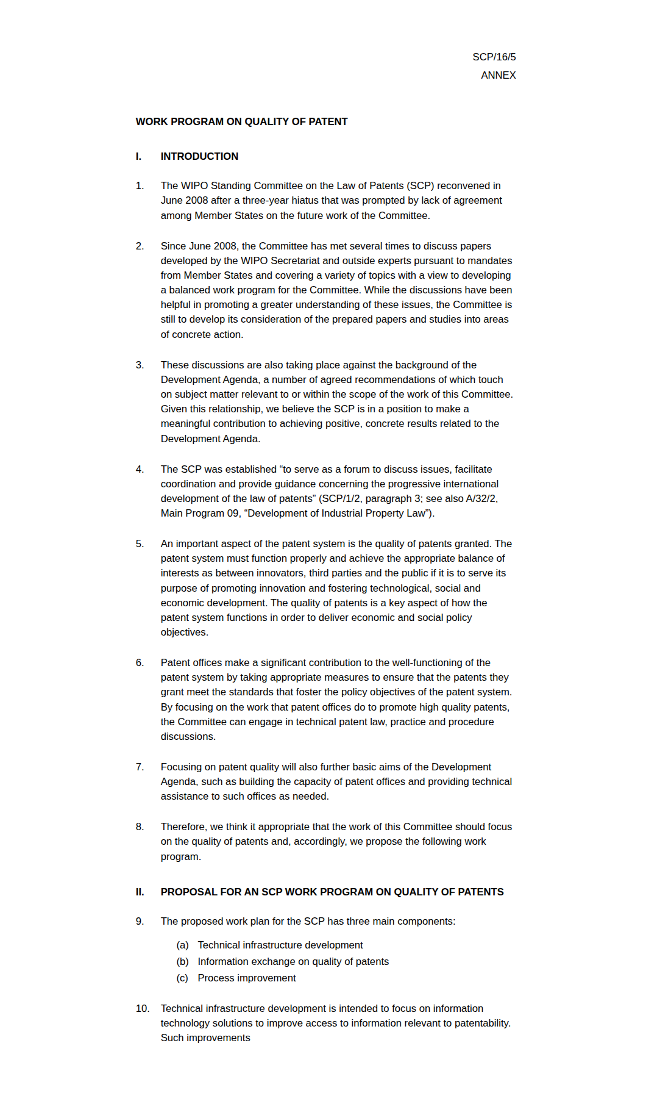SCP/16/5
ANNEX
WORK PROGRAM ON QUALITY OF PATENT
I. INTRODUCTION
1. The WIPO Standing Committee on the Law of Patents (SCP) reconvened in June 2008 after a three-year hiatus that was prompted by lack of agreement among Member States on the future work of the Committee.
2. Since June 2008, the Committee has met several times to discuss papers developed by the WIPO Secretariat and outside experts pursuant to mandates from Member States and covering a variety of topics with a view to developing a balanced work program for the Committee. While the discussions have been helpful in promoting a greater understanding of these issues, the Committee is still to develop its consideration of the prepared papers and studies into areas of concrete action.
3. These discussions are also taking place against the background of the Development Agenda, a number of agreed recommendations of which touch on subject matter relevant to or within the scope of the work of this Committee. Given this relationship, we believe the SCP is in a position to make a meaningful contribution to achieving positive, concrete results related to the Development Agenda.
4. The SCP was established “to serve as a forum to discuss issues, facilitate coordination and provide guidance concerning the progressive international development of the law of patents” (SCP/1/2, paragraph 3; see also A/32/2, Main Program 09, “Development of Industrial Property Law”).
5. An important aspect of the patent system is the quality of patents granted. The patent system must function properly and achieve the appropriate balance of interests as between innovators, third parties and the public if it is to serve its purpose of promoting innovation and fostering technological, social and economic development. The quality of patents is a key aspect of how the patent system functions in order to deliver economic and social policy objectives.
6. Patent offices make a significant contribution to the well-functioning of the patent system by taking appropriate measures to ensure that the patents they grant meet the standards that foster the policy objectives of the patent system. By focusing on the work that patent offices do to promote high quality patents, the Committee can engage in technical patent law, practice and procedure discussions.
7. Focusing on patent quality will also further basic aims of the Development Agenda, such as building the capacity of patent offices and providing technical assistance to such offices as needed.
8. Therefore, we think it appropriate that the work of this Committee should focus on the quality of patents and, accordingly, we propose the following work program.
II. PROPOSAL FOR AN SCP WORK PROGRAM ON QUALITY OF PATENTS
9. The proposed work plan for the SCP has three main components:
(a) Technical infrastructure development
(b) Information exchange on quality of patents
(c) Process improvement
10. Technical infrastructure development is intended to focus on information technology solutions to improve access to information relevant to patentability. Such improvements